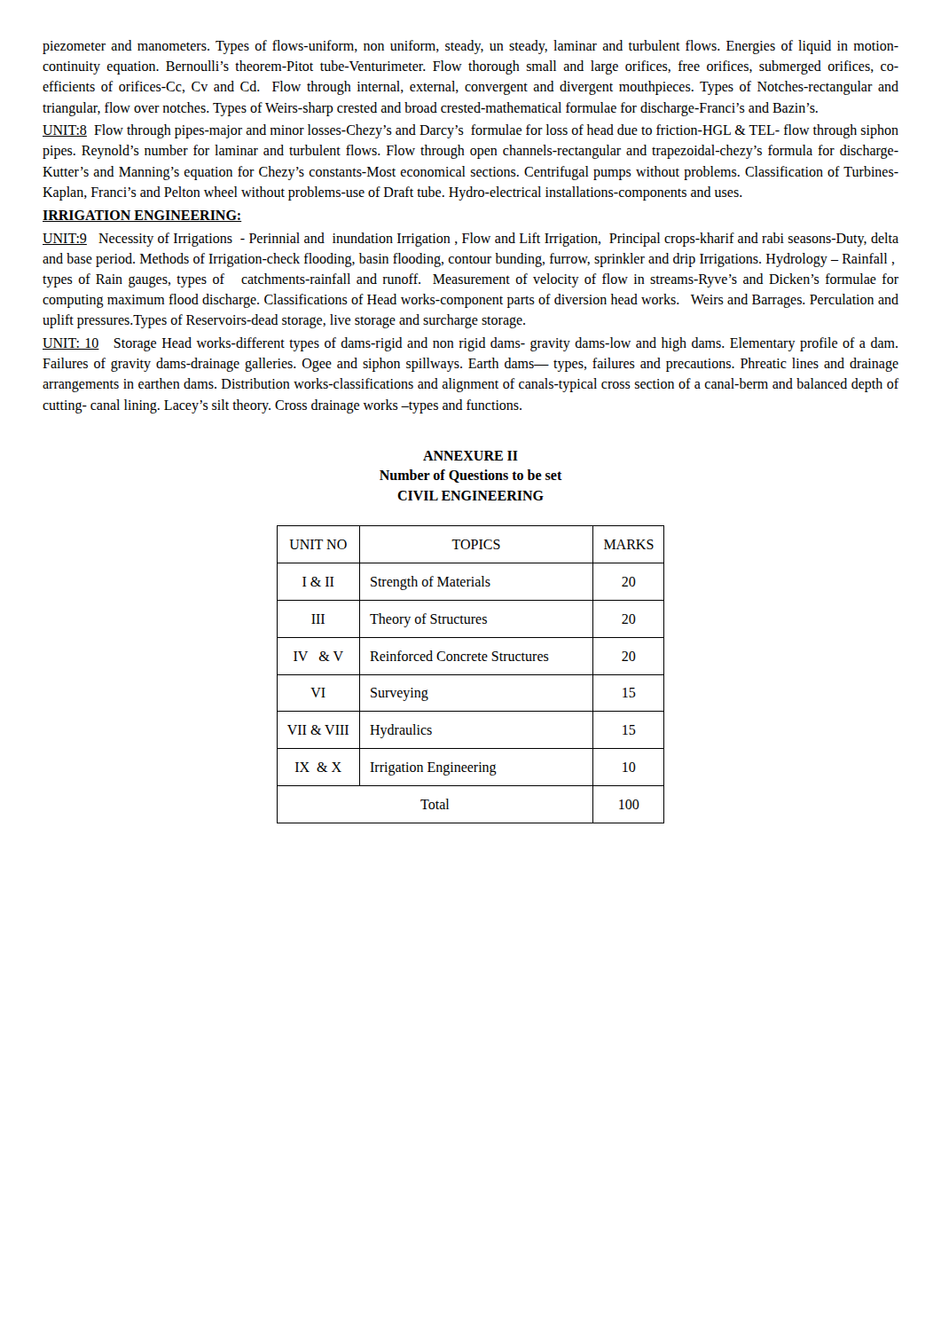piezometer and manometers. Types of flows-uniform, non uniform, steady, un steady, laminar and turbulent flows. Energies of liquid in motion-continuity equation. Bernoulli’s theorem-Pitot tube-Venturimeter. Flow thorough small and large orifices, free orifices, submerged orifices, co-efficients of orifices-Cc, Cv and Cd. Flow through internal, external, convergent and divergent mouthpieces. Types of Notches-rectangular and triangular, flow over notches. Types of Weirs-sharp crested and broad crested-mathematical formulae for discharge-Franci’s and Bazin’s.
UNIT:8 Flow through pipes-major and minor losses-Chezy’s and Darcy’s formulae for loss of head due to friction-HGL & TEL- flow through siphon pipes. Reynold’s number for laminar and turbulent flows. Flow through open channels-rectangular and trapezoidal-chezy’s formula for discharge-Kutter’s and Manning’s equation for Chezy’s constants-Most economical sections. Centrifugal pumps without problems. Classification of Turbines-Kaplan, Franci’s and Pelton wheel without problems-use of Draft tube. Hydro-electrical installations-components and uses.
IRRIGATION ENGINEERING:
UNIT:9 Necessity of Irrigations - Perinnial and inundation Irrigation , Flow and Lift Irrigation, Principal crops-kharif and rabi seasons-Duty, delta and base period. Methods of Irrigation-check flooding, basin flooding, contour bunding, furrow, sprinkler and drip Irrigations. Hydrology – Rainfall , types of Rain gauges, types of catchments-rainfall and runoff. Measurement of velocity of flow in streams-Ryve’s and Dicken’s formulae for computing maximum flood discharge. Classifications of Head works-component parts of diversion head works. Weirs and Barrages. Perculation and uplift pressures.Types of Reservoirs-dead storage, live storage and surcharge storage.
UNIT: 10 Storage Head works-different types of dams-rigid and non rigid dams- gravity dams-low and high dams. Elementary profile of a dam. Failures of gravity dams-drainage galleries. Ogee and siphon spillways. Earth dams— types, failures and precautions. Phreatic lines and drainage arrangements in earthen dams. Distribution works-classifications and alignment of canals-typical cross section of a canal-berm and balanced depth of cutting- canal lining. Lacey’s silt theory. Cross drainage works –types and functions.
ANNEXURE II
Number of Questions to be set
CIVIL ENGINEERING
| UNIT NO | TOPICS | MARKS |
| --- | --- | --- |
| I & II | Strength of Materials | 20 |
| III | Theory of Structures | 20 |
| IV & V | Reinforced Concrete Structures | 20 |
| VI | Surveying | 15 |
| VII & VIII | Hydraulics | 15 |
| IX & X | Irrigation Engineering | 10 |
| Total | 100 |